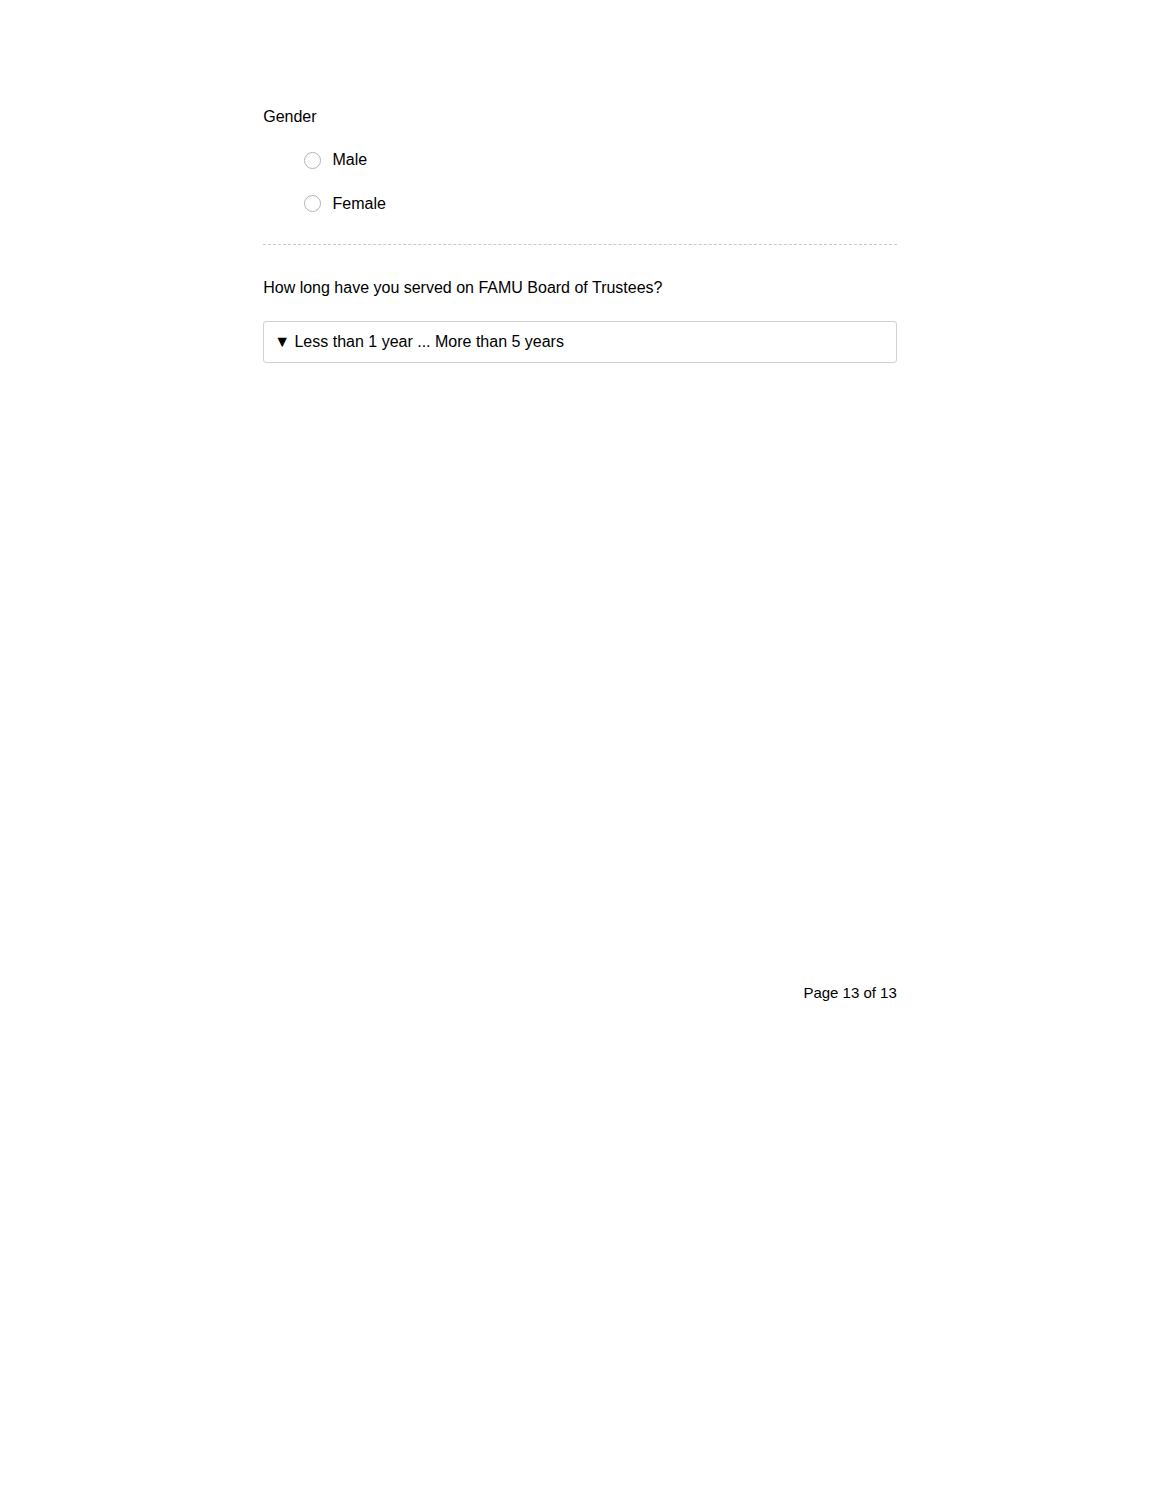Gender
Male
Female
How long have you served on FAMU Board of Trustees?
▼ Less than 1 year ... More than 5 years
Page 13 of 13